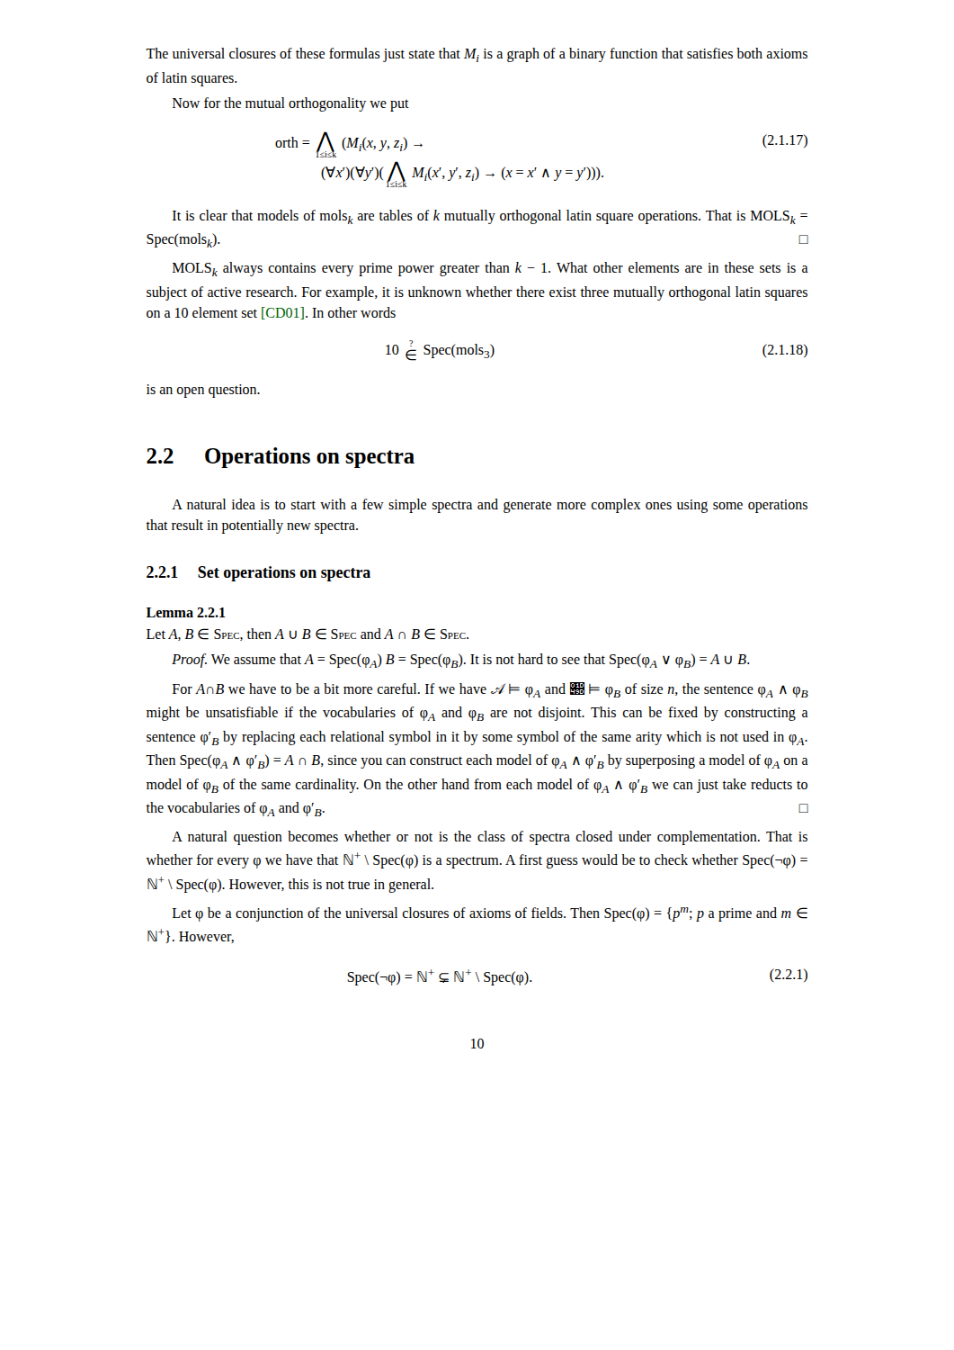The universal closures of these formulas just state that Mi is a graph of a binary function that satisfies both axioms of latin squares.
Now for the mutual orthogonality we put
orth = ⋀1≤i≤k (Mi(x, y, zi) →
(∀x′)(∀y′)(⋀1≤i≤k Mi(x′, y′, zi) → (x = x′ ∧ y = y′))).
(2.1.17)
It is clear that models of molsk are tables of k mutually orthogonal latin square operations. That is MOLSk = Spec(molsk). □
MOLSk always contains every prime power greater than k − 1. What other elements are in these sets is a subject of active research. For example, it is unknown whether there exist three mutually orthogonal latin squares on a 10 element set [CD01]. In other words
10 ?∈ Spec(mols3)
(2.1.18)
is an open question.
2.2 Operations on spectra
A natural idea is to start with a few simple spectra and generate more complex ones using some operations that result in potentially new spectra.
2.2.1 Set operations on spectra
Lemma 2.2.1
Let A, B ∈ Spec, then A ∪ B ∈ Spec and A ∩ B ∈ Spec.
Proof. We assume that A = Spec(φA) B = Spec(φB). It is not hard to see that Spec(φA ∨ φB) = A ∪ B.
For A∩B we have to be a bit more careful. If we have 𝒜 ⊨ φA and 𝒝 ⊨ φB of size n, the sentence φA ∧ φB might be unsatisfiable if the vocabularies of φA and φB are not disjoint. This can be fixed by constructing a sentence φ′B by replacing each relational symbol in it by some symbol of the same arity which is not used in φA. Then Spec(φA ∧ φ′B) = A ∩ B, since you can construct each model of φA ∧ φ′B by superposing a model of φA on a model of φB of the same cardinality. On the other hand from each model of φA ∧ φ′B we can just take reducts to the vocabularies of φA and φ′B. □
A natural question becomes whether or not is the class of spectra closed under complementation. That is whether for every φ we have that ℕ+ \ Spec(φ) is a spectrum. A first guess would be to check whether Spec(¬φ) = ℕ+ \ Spec(φ). However, this is not true in general.
Let φ be a conjunction of the universal closures of axioms of fields. Then Spec(φ) = {pm; p a prime and m ∈ ℕ+}. However,
Spec(¬φ) = ℕ+ ⊊ ℕ+ \ Spec(φ).
(2.2.1)
10